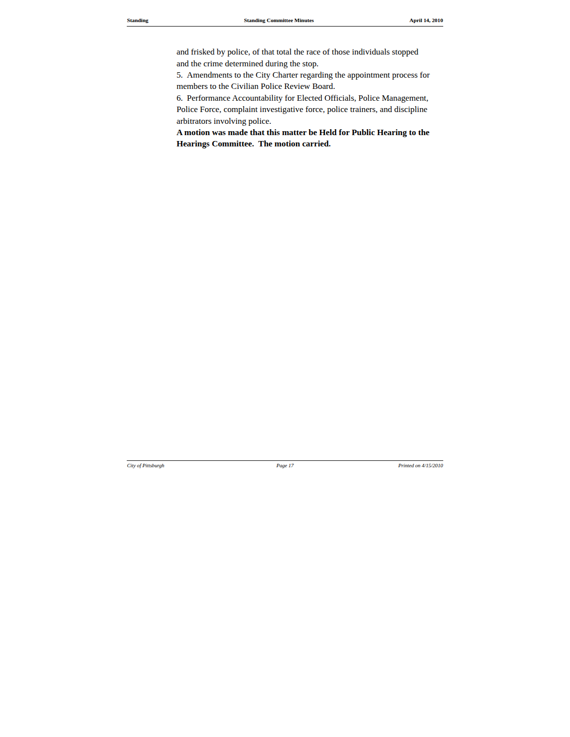Standing
Standing Committee Minutes
April 14, 2010
and frisked by police, of that total the race of those individuals stopped and the crime determined during the stop.
5. Amendments to the City Charter regarding the appointment process for members to the Civilian Police Review Board.
6. Performance Accountability for Elected Officials, Police Management, Police Force, complaint investigative force, police trainers, and discipline arbitrators involving police.
A motion was made that this matter be Held for Public Hearing to the Hearings Committee. The motion carried.
City of Pittsburgh
Page 17
Printed on 4/15/2010